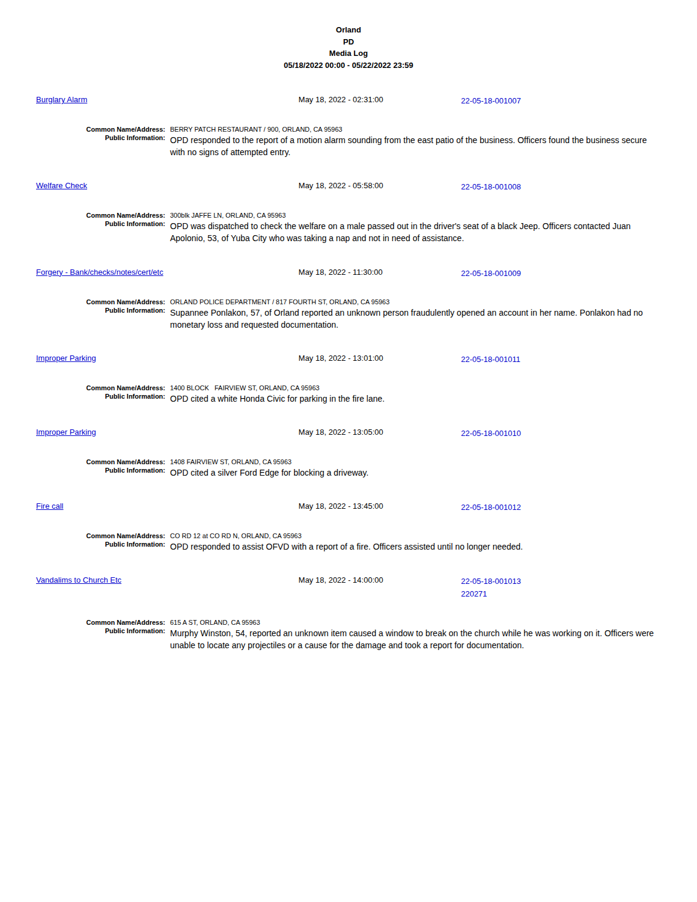Orland
PD
Media Log
05/18/2022 00:00 - 05/22/2022 23:59
Burglary Alarm
May 18, 2022 - 02:31:00
22-05-18-001007
Common Name/Address:
BERRY PATCH RESTAURANT / 900, ORLAND, CA 95963
Public Information:
OPD responded to the report of a motion alarm sounding from the east patio of the business. Officers found the business secure with no signs of attempted entry.
Welfare Check
May 18, 2022 - 05:58:00
22-05-18-001008
Common Name/Address:
300blk JAFFE LN, ORLAND, CA 95963
Public Information:
OPD was dispatched to check the welfare on a male passed out in the driver's seat of a black Jeep. Officers contacted Juan Apolonio, 53, of Yuba City who was taking a nap and not in need of assistance.
Forgery - Bank/checks/notes/cert/etc
May 18, 2022 - 11:30:00
22-05-18-001009
Common Name/Address:
ORLAND POLICE DEPARTMENT / 817 FOURTH ST, ORLAND, CA 95963
Public Information:
Supannee Ponlakon, 57, of Orland reported an unknown person fraudulently opened an account in her name. Ponlakon had no monetary loss and requested documentation.
Improper Parking
May 18, 2022 - 13:01:00
22-05-18-001011
Common Name/Address:
1400 BLOCK FAIRVIEW ST, ORLAND, CA 95963
Public Information:
OPD cited a white Honda Civic for parking in the fire lane.
Improper Parking
May 18, 2022 - 13:05:00
22-05-18-001010
Common Name/Address:
1408 FAIRVIEW ST, ORLAND, CA 95963
Public Information:
OPD cited a silver Ford Edge for blocking a driveway.
Fire call
May 18, 2022 - 13:45:00
22-05-18-001012
Common Name/Address:
CO RD 12 at CO RD N, ORLAND, CA 95963
Public Information:
OPD responded to assist OFVD with a report of a fire. Officers assisted until no longer needed.
Vandalims to Church Etc
May 18, 2022 - 14:00:00
22-05-18-001013
220271
Common Name/Address:
615 A ST, ORLAND, CA 95963
Public Information:
Murphy Winston, 54, reported an unknown item caused a window to break on the church while he was working on it. Officers were unable to locate any projectiles or a cause for the damage and took a report for documentation.